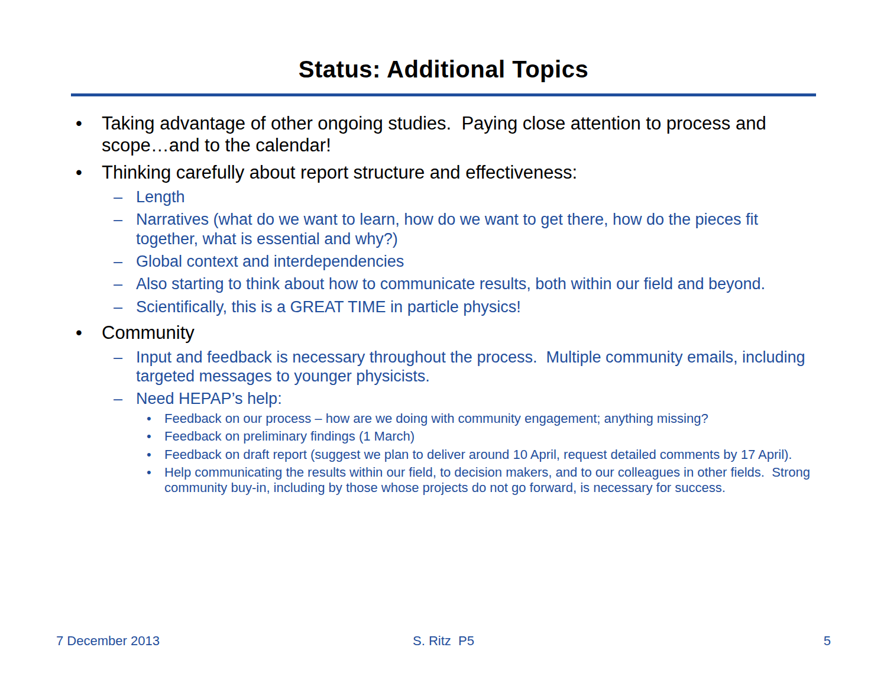Status: Additional Topics
Taking advantage of other ongoing studies. Paying close attention to process and scope…and to the calendar!
Thinking carefully about report structure and effectiveness:
Length
Narratives (what do we want to learn, how do we want to get there, how do the pieces fit together, what is essential and why?)
Global context and interdependencies
Also starting to think about how to communicate results, both within our field and beyond.
Scientifically, this is a GREAT TIME in particle physics!
Community
Input and feedback is necessary throughout the process. Multiple community emails, including targeted messages to younger physicists.
Need HEPAP’s help:
Feedback on our process – how are we doing with community engagement; anything missing?
Feedback on preliminary findings (1 March)
Feedback on draft report (suggest we plan to deliver around 10 April, request detailed comments by 17 April).
Help communicating the results within our field, to decision makers, and to our colleagues in other fields. Strong community buy-in, including by those whose projects do not go forward, is necessary for success.
7 December 2013 S. Ritz P5 5